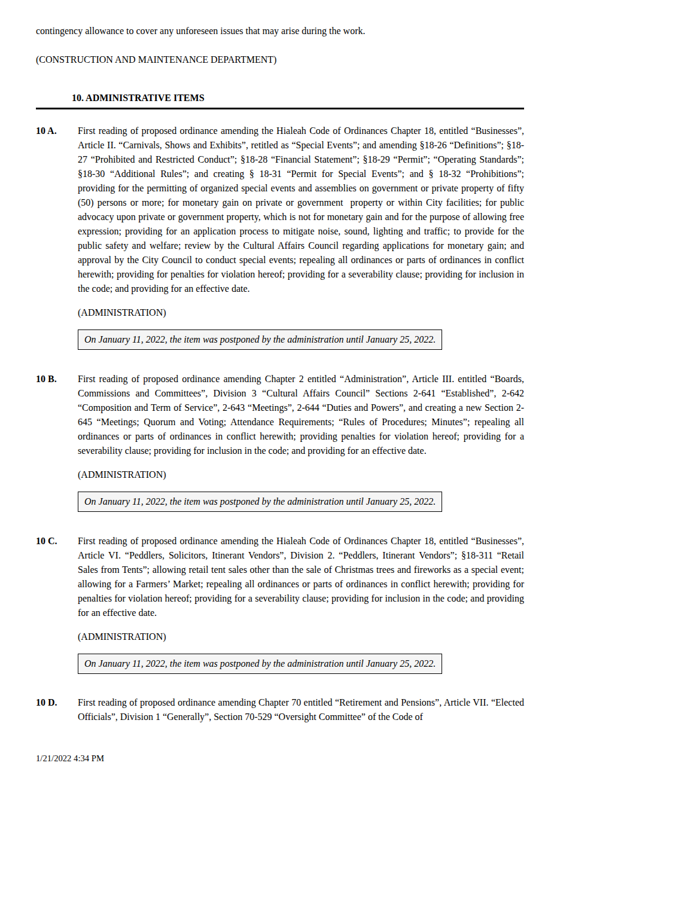contingency allowance to cover any unforeseen issues that may arise during the work.
(CONSTRUCTION AND MAINTENANCE DEPARTMENT)
10. ADMINISTRATIVE ITEMS
10 A.
First reading of proposed ordinance amending the Hialeah Code of Ordinances Chapter 18, entitled “Businesses”, Article II. “Carnivals, Shows and Exhibits”, retitled as “Special Events”; and amending §18-26 “Definitions”; §18-27 “Prohibited and Restricted Conduct”; §18-28 “Financial Statement”; §18-29 “Permit”; “Operating Standards”; §18-30 “Additional Rules”; and creating § 18-31 “Permit for Special Events”; and § 18-32 “Prohibitions”; providing for the permitting of organized special events and assemblies on government or private property of fifty (50) persons or more; for monetary gain on private or government property or within City facilities; for public advocacy upon private or government property, which is not for monetary gain and for the purpose of allowing free expression; providing for an application process to mitigate noise, sound, lighting and traffic; to provide for the public safety and welfare; review by the Cultural Affairs Council regarding applications for monetary gain; and approval by the City Council to conduct special events; repealing all ordinances or parts of ordinances in conflict herewith; providing for penalties for violation hereof; providing for a severability clause; providing for inclusion in the code; and providing for an effective date.
(ADMINISTRATION)
On January 11, 2022, the item was postponed by the administration until January 25, 2022.
10 B.
First reading of proposed ordinance amending Chapter 2 entitled “Administration”, Article III. entitled “Boards, Commissions and Committees”, Division 3 “Cultural Affairs Council” Sections 2-641 “Established”, 2-642 “Composition and Term of Service”, 2-643 “Meetings”, 2-644 “Duties and Powers”, and creating a new Section 2-645 “Meetings; Quorum and Voting; Attendance Requirements; “Rules of Procedures; Minutes”; repealing all ordinances or parts of ordinances in conflict herewith; providing penalties for violation hereof; providing for a severability clause; providing for inclusion in the code; and providing for an effective date.
(ADMINISTRATION)
On January 11, 2022, the item was postponed by the administration until January 25, 2022.
10 C.
First reading of proposed ordinance amending the Hialeah Code of Ordinances Chapter 18, entitled “Businesses”, Article VI. “Peddlers, Solicitors, Itinerant Vendors”, Division 2. “Peddlers, Itinerant Vendors”; §18-311 “Retail Sales from Tents”; allowing retail tent sales other than the sale of Christmas trees and fireworks as a special event; allowing for a Farmers’ Market; repealing all ordinances or parts of ordinances in conflict herewith; providing for penalties for violation hereof; providing for a severability clause; providing for inclusion in the code; and providing for an effective date.
(ADMINISTRATION)
On January 11, 2022, the item was postponed by the administration until January 25, 2022.
10 D.
First reading of proposed ordinance amending Chapter 70 entitled “Retirement and Pensions”, Article VII. “Elected Officials”, Division 1 “Generally”, Section 70-529 “Oversight Committee” of the Code of
1/21/2022 4:34 PM